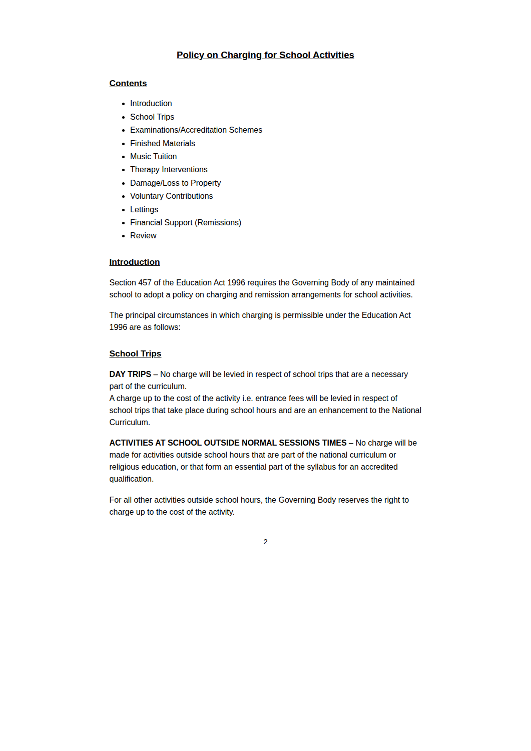Policy on Charging for School Activities
Contents
Introduction
School Trips
Examinations/Accreditation Schemes
Finished Materials
Music Tuition
Therapy Interventions
Damage/Loss to Property
Voluntary Contributions
Lettings
Financial Support (Remissions)
Review
Introduction
Section 457 of the Education Act 1996 requires the Governing Body of any maintained school to adopt a policy on charging and remission arrangements for school activities.
The principal circumstances in which charging is permissible under the Education Act 1996 are as follows:
School Trips
DAY TRIPS – No charge will be levied in respect of school trips that are a necessary part of the curriculum.
A charge up to the cost of the activity i.e. entrance fees will be levied in respect of school trips that take place during school hours and are an enhancement to the National Curriculum.
ACTIVITIES AT SCHOOL OUTSIDE NORMAL SESSIONS TIMES – No charge will be made for activities outside school hours that are part of the national curriculum or religious education, or that form an essential part of the syllabus for an accredited qualification.
For all other activities outside school hours, the Governing Body reserves the right to charge up to the cost of the activity.
2